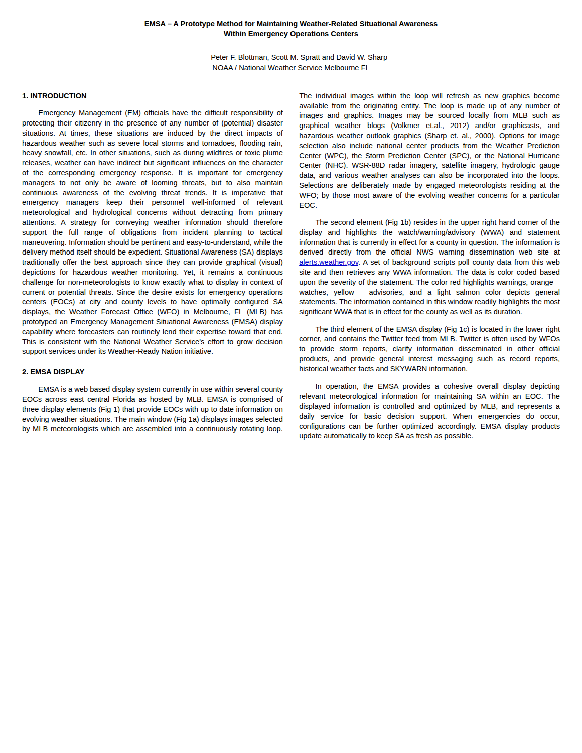EMSA – A Prototype Method for Maintaining Weather-Related Situational Awareness
Within Emergency Operations Centers
Peter F. Blottman, Scott M. Spratt and David W. Sharp
NOAA / National Weather Service Melbourne FL
1. INTRODUCTION
Emergency Management (EM) officials have the difficult responsibility of protecting their citizenry in the presence of any number of (potential) disaster situations. At times, these situations are induced by the direct impacts of hazardous weather such as severe local storms and tornadoes, flooding rain, heavy snowfall, etc. In other situations, such as during wildfires or toxic plume releases, weather can have indirect but significant influences on the character of the corresponding emergency response. It is important for emergency managers to not only be aware of looming threats, but to also maintain continuous awareness of the evolving threat trends. It is imperative that emergency managers keep their personnel well-informed of relevant meteorological and hydrological concerns without detracting from primary attentions. A strategy for conveying weather information should therefore support the full range of obligations from incident planning to tactical maneuvering. Information should be pertinent and easy-to-understand, while the delivery method itself should be expedient. Situational Awareness (SA) displays traditionally offer the best approach since they can provide graphical (visual) depictions for hazardous weather monitoring. Yet, it remains a continuous challenge for non-meteorologists to know exactly what to display in context of current or potential threats. Since the desire exists for emergency operations centers (EOCs) at city and county levels to have optimally configured SA displays, the Weather Forecast Office (WFO) in Melbourne, FL (MLB) has prototyped an Emergency Management Situational Awareness (EMSA) display capability where forecasters can routinely lend their expertise toward that end. This is consistent with the National Weather Service's effort to grow decision support services under its Weather-Ready Nation initiative.
2. EMSA DISPLAY
EMSA is a web based display system currently in use within several county EOCs across east central Florida as hosted by MLB. EMSA is comprised of three display elements (Fig 1) that provide EOCs with up to date information on evolving weather situations. The main window (Fig 1a) displays images selected by MLB meteorologists which are assembled into a continuously rotating loop. The individual images within the loop will refresh as new graphics become available from the originating entity. The loop is made up of any number of images and graphics. Images may be sourced locally from MLB such as graphical weather blogs (Volkmer et.al., 2012) and/or graphicasts, and hazardous weather outlook graphics (Sharp et. al., 2000). Options for image selection also include national center products from the Weather Prediction Center (WPC), the Storm Prediction Center (SPC), or the National Hurricane Center (NHC). WSR-88D radar imagery, satellite imagery, hydrologic gauge data, and various weather analyses can also be incorporated into the loops. Selections are deliberately made by engaged meteorologists residing at the WFO; by those most aware of the evolving weather concerns for a particular EOC.
The second element (Fig 1b) resides in the upper right hand corner of the display and highlights the watch/warning/advisory (WWA) and statement information that is currently in effect for a county in question. The information is derived directly from the official NWS warning dissemination web site at alerts.weather.gov. A set of background scripts poll county data from this web site and then retrieves any WWA information. The data is color coded based upon the severity of the statement. The color red highlights warnings, orange – watches, yellow – advisories, and a light salmon color depicts general statements. The information contained in this window readily highlights the most significant WWA that is in effect for the county as well as its duration.
The third element of the EMSA display (Fig 1c) is located in the lower right corner, and contains the Twitter feed from MLB. Twitter is often used by WFOs to provide storm reports, clarify information disseminated in other official products, and provide general interest messaging such as record reports, historical weather facts and SKYWARN information.
In operation, the EMSA provides a cohesive overall display depicting relevant meteorological information for maintaining SA within an EOC. The displayed information is controlled and optimized by MLB, and represents a daily service for basic decision support. When emergencies do occur, configurations can be further optimized accordingly. EMSA display products update automatically to keep SA as fresh as possible.